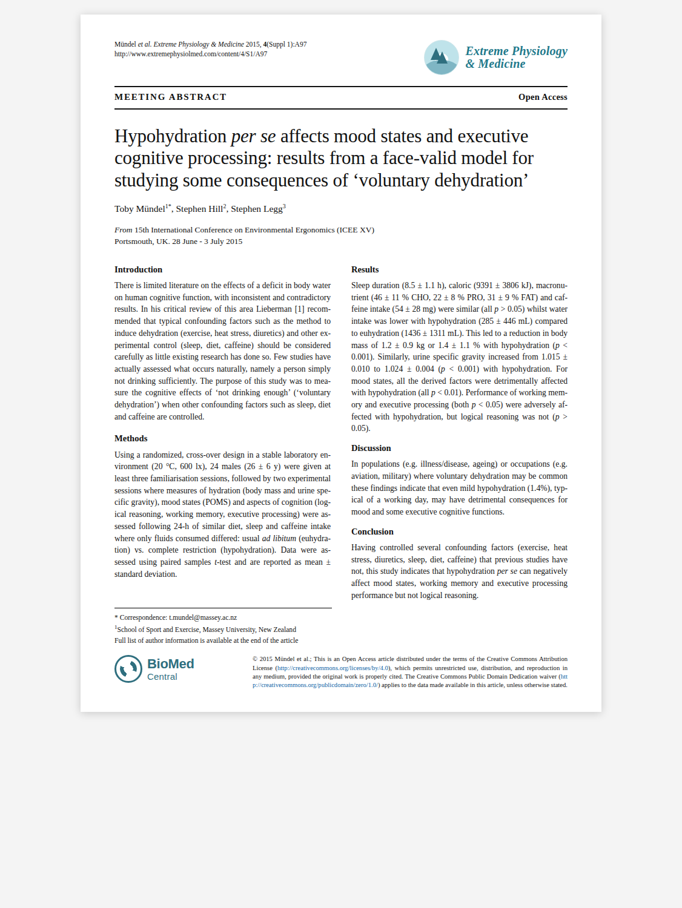Mündel et al. Extreme Physiology & Medicine 2015, 4(Suppl 1):A97
http://www.extremephysiolmed.com/content/4/S1/A97
Extreme Physiology & Medicine
Meeting Abstract
Open Access
Hypohydration per se affects mood states and executive cognitive processing: results from a face-valid model for studying some consequences of ‘voluntary dehydration’
Toby Mündel1*, Stephen Hill2, Stephen Legg3
From 15th International Conference on Environmental Ergonomics (ICEE XV)
Portsmouth, UK. 28 June - 3 July 2015
Introduction
There is limited literature on the effects of a deficit in body water on human cognitive function, with inconsistent and contradictory results. In his critical review of this area Lieberman [1] recommended that typical confounding factors such as the method to induce dehydration (exercise, heat stress, diuretics) and other experimental control (sleep, diet, caffeine) should be considered carefully as little existing research has done so. Few studies have actually assessed what occurs naturally, namely a person simply not drinking sufficiently. The purpose of this study was to measure the cognitive effects of ‘not drinking enough’ (‘voluntary dehydration’) when other confounding factors such as sleep, diet and caffeine are controlled.
Methods
Using a randomized, cross-over design in a stable laboratory environment (20 °C, 600 lx), 24 males (26 ± 6 y) were given at least three familiarisation sessions, followed by two experimental sessions where measures of hydration (body mass and urine specific gravity), mood states (POMS) and aspects of cognition (logical reasoning, working memory, executive processing) were assessed following 24-h of similar diet, sleep and caffeine intake where only fluids consumed differed: usual ad libitum (euhydration) vs. complete restriction (hypohydration). Data were assessed using paired samples t-test and are reported as mean ± standard deviation.
Results
Sleep duration (8.5 ± 1.1 h), caloric (9391 ± 3806 kJ), macronutrient (46 ± 11 % CHO, 22 ± 8 % PRO, 31 ± 9 % FAT) and caffeine intake (54 ± 28 mg) were similar (all p > 0.05) whilst water intake was lower with hypohydration (285 ± 446 mL) compared to euhydration (1436 ± 1311 mL). This led to a reduction in body mass of 1.2 ± 0.9 kg or 1.4 ± 1.1 % with hypohydration (p < 0.001). Similarly, urine specific gravity increased from 1.015 ± 0.010 to 1.024 ± 0.004 (p < 0.001) with hypohydration. For mood states, all the derived factors were detrimentally affected with hypohydration (all p < 0.01). Performance of working memory and executive processing (both p < 0.05) were adversely affected with hypohydration, but logical reasoning was not (p > 0.05).
Discussion
In populations (e.g. illness/disease, ageing) or occupations (e.g. aviation, military) where voluntary dehydration may be common these findings indicate that even mild hypohydration (1.4%), typical of a working day, may have detrimental consequences for mood and some executive cognitive functions.
Conclusion
Having controlled several confounding factors (exercise, heat stress, diuretics, sleep, diet, caffeine) that previous studies have not, this study indicates that hypohydration per se can negatively affect mood states, working memory and executive processing performance but not logical reasoning.
* Correspondence: t.mundel@massey.ac.nz
1School of Sport and Exercise, Massey University, New Zealand
Full list of author information is available at the end of the article
BioMed Central
© 2015 Mündel et al.; This is an Open Access article distributed under the terms of the Creative Commons Attribution License (http://creativecommons.org/licenses/by/4.0), which permits unrestricted use, distribution, and reproduction in any medium, provided the original work is properly cited. The Creative Commons Public Domain Dedication waiver (http://creativecommons.org/publicdomain/zero/1.0/) applies to the data made available in this article, unless otherwise stated.